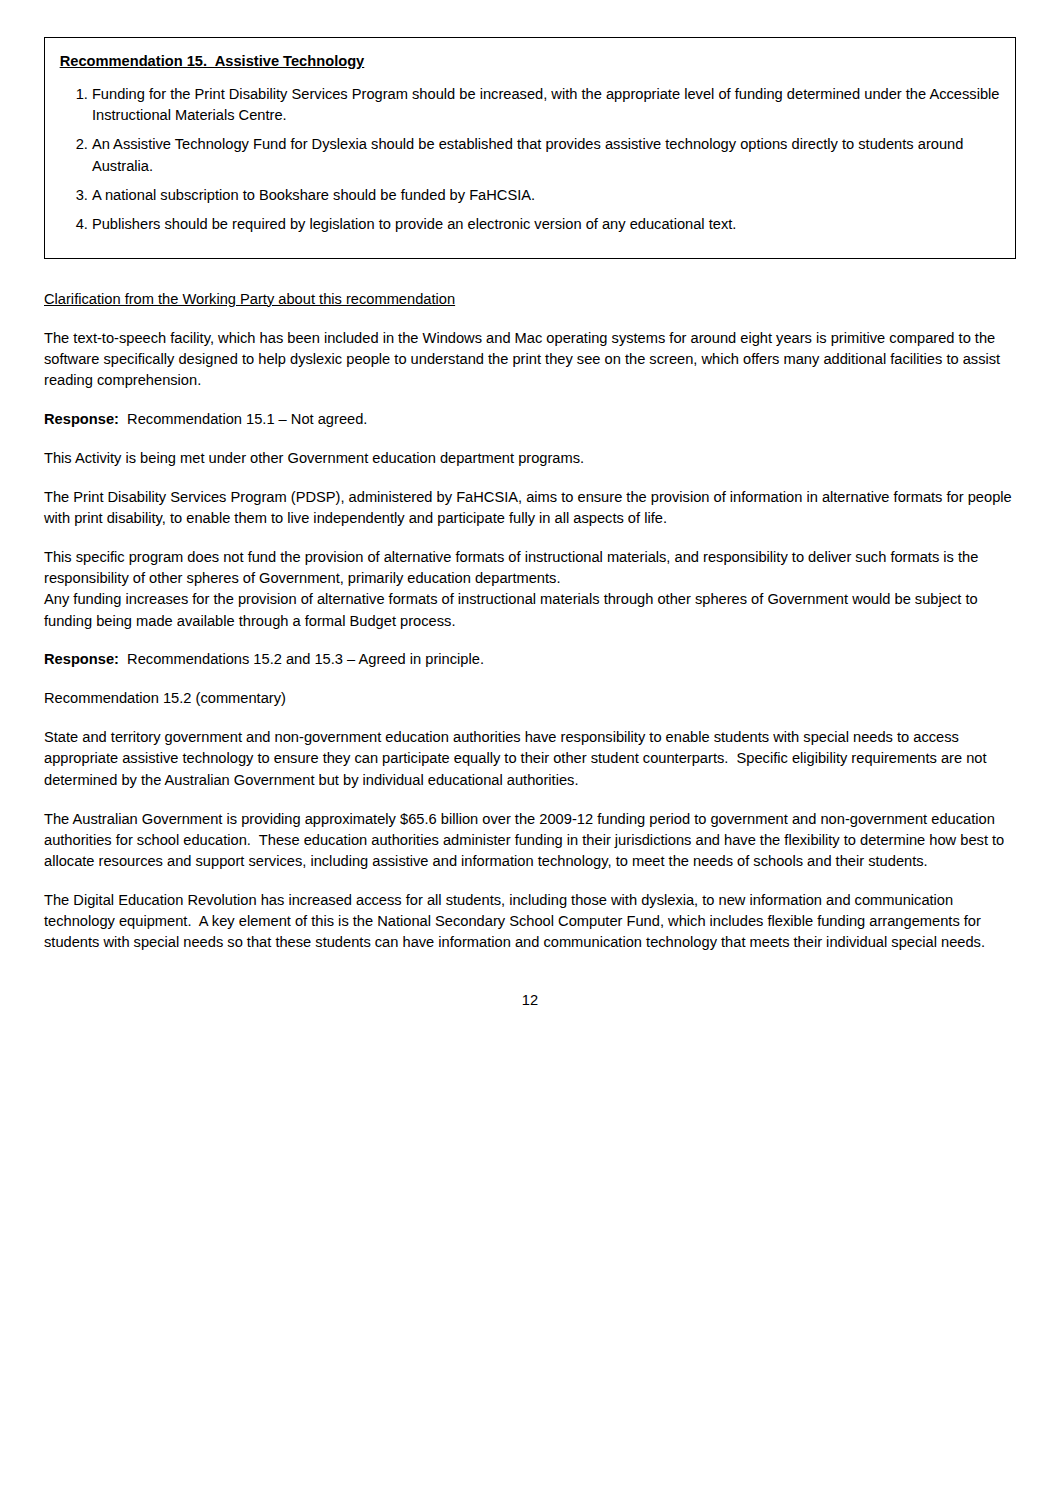Recommendation 15. Assistive Technology
Funding for the Print Disability Services Program should be increased, with the appropriate level of funding determined under the Accessible Instructional Materials Centre.
An Assistive Technology Fund for Dyslexia should be established that provides assistive technology options directly to students around Australia.
A national subscription to Bookshare should be funded by FaHCSIA.
Publishers should be required by legislation to provide an electronic version of any educational text.
Clarification from the Working Party about this recommendation
The text-to-speech facility, which has been included in the Windows and Mac operating systems for around eight years is primitive compared to the software specifically designed to help dyslexic people to understand the print they see on the screen, which offers many additional facilities to assist reading comprehension.
Response: Recommendation 15.1 – Not agreed.
This Activity is being met under other Government education department programs.
The Print Disability Services Program (PDSP), administered by FaHCSIA, aims to ensure the provision of information in alternative formats for people with print disability, to enable them to live independently and participate fully in all aspects of life.
This specific program does not fund the provision of alternative formats of instructional materials, and responsibility to deliver such formats is the responsibility of other spheres of Government, primarily education departments.
Any funding increases for the provision of alternative formats of instructional materials through other spheres of Government would be subject to funding being made available through a formal Budget process.
Response: Recommendations 15.2 and 15.3 – Agreed in principle.
Recommendation 15.2 (commentary)
State and territory government and non-government education authorities have responsibility to enable students with special needs to access appropriate assistive technology to ensure they can participate equally to their other student counterparts. Specific eligibility requirements are not determined by the Australian Government but by individual educational authorities.
The Australian Government is providing approximately $65.6 billion over the 2009-12 funding period to government and non-government education authorities for school education. These education authorities administer funding in their jurisdictions and have the flexibility to determine how best to allocate resources and support services, including assistive and information technology, to meet the needs of schools and their students.
The Digital Education Revolution has increased access for all students, including those with dyslexia, to new information and communication technology equipment. A key element of this is the National Secondary School Computer Fund, which includes flexible funding arrangements for students with special needs so that these students can have information and communication technology that meets their individual special needs.
12